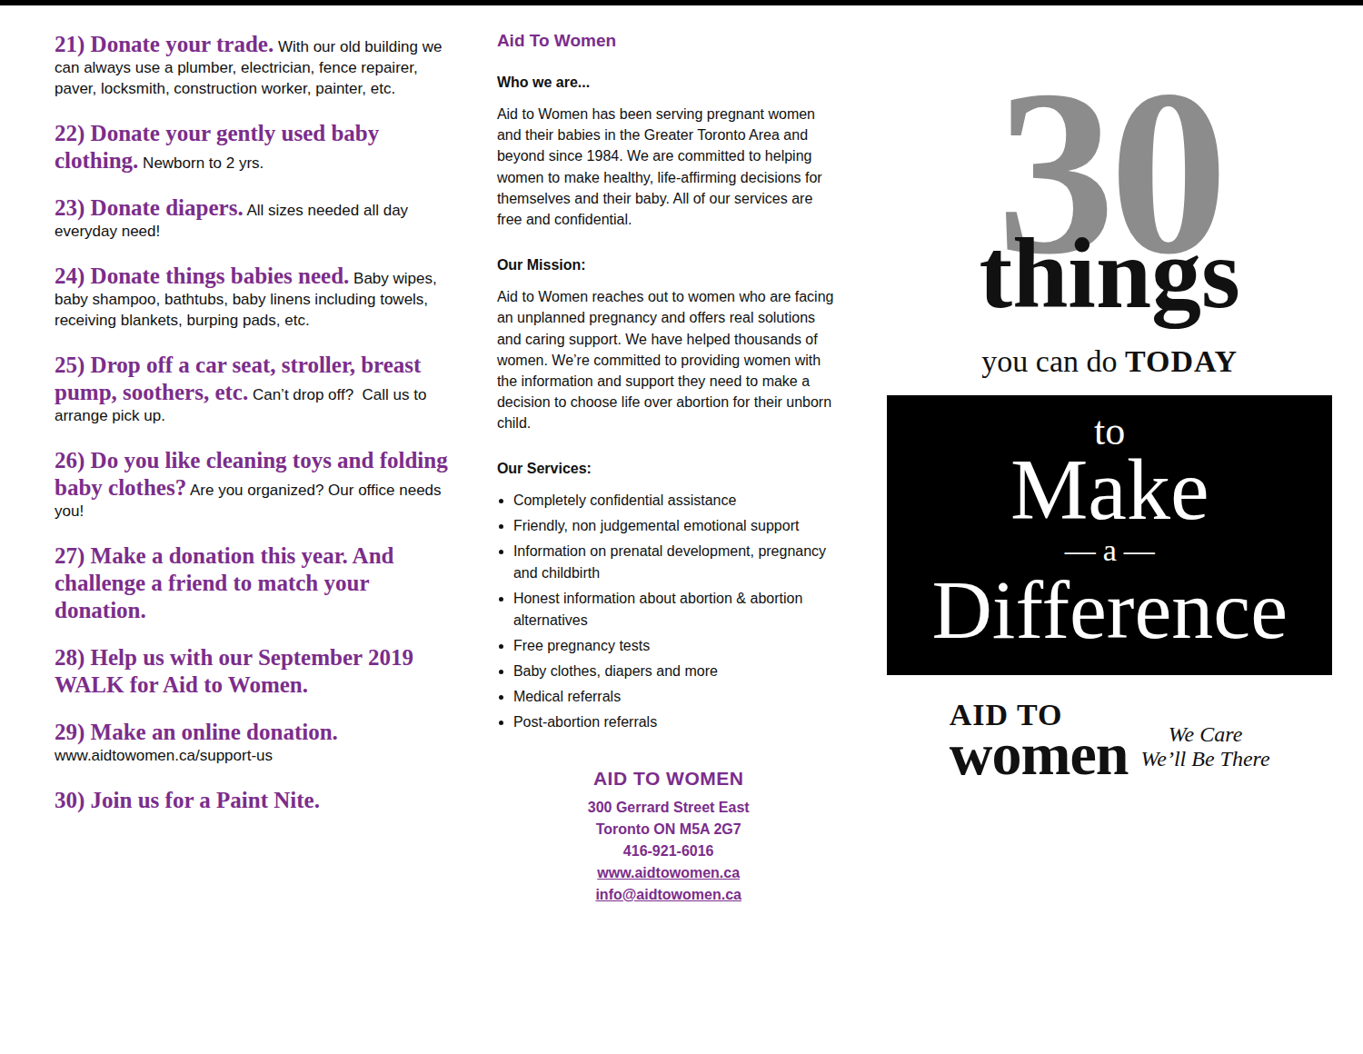21) Donate your trade. With our old building we can always use a plumber, electrician, fence repairer, paver, locksmith, construction worker, painter, etc.
22) Donate your gently used baby clothing. Newborn to 2 yrs.
23) Donate diapers. All sizes needed all day everyday need!
24) Donate things babies need. Baby wipes, baby shampoo, bathtubs, baby linens including towels, receiving blankets, burping pads, etc.
25) Drop off a car seat, stroller, breast pump, soothers, etc. Can’t drop off? Call us to arrange pick up.
26) Do you like cleaning toys and folding baby clothes? Are you organized? Our office needs you!
27) Make a donation this year. And challenge a friend to match your donation.
28) Help us with our September 2019 WALK for Aid to Women.
29) Make an online donation. www.aidtowomen.ca/support-us
30) Join us for a Paint Nite.
Aid To Women
Who we are...
Aid to Women has been serving pregnant women and their babies in the Greater Toronto Area and beyond since 1984. We are committed to helping women to make healthy, life-affirming decisions for themselves and their baby. All of our services are free and confidential.
Our Mission:
Aid to Women reaches out to women who are facing an unplanned pregnancy and offers real solutions and caring support. We have helped thousands of women. We’re committed to providing women with the information and support they need to make a decision to choose life over abortion for their unborn child.
Our Services:
Completely confidential assistance
Friendly, non judgemental emotional support
Information on prenatal development, pregnancy and childbirth
Honest information about abortion & abortion alternatives
Free pregnancy tests
Baby clothes, diapers and more
Medical referrals
Post-abortion referrals
AID TO WOMEN
300 Gerrard Street East
Toronto ON M5A 2G7
416-921-6016
www.aidtowomen.ca info@aidtowomen.ca
the
30
things
you can do TODAY
to
Make
a
Difference
AID TO
women
We Care
We’ll Be There